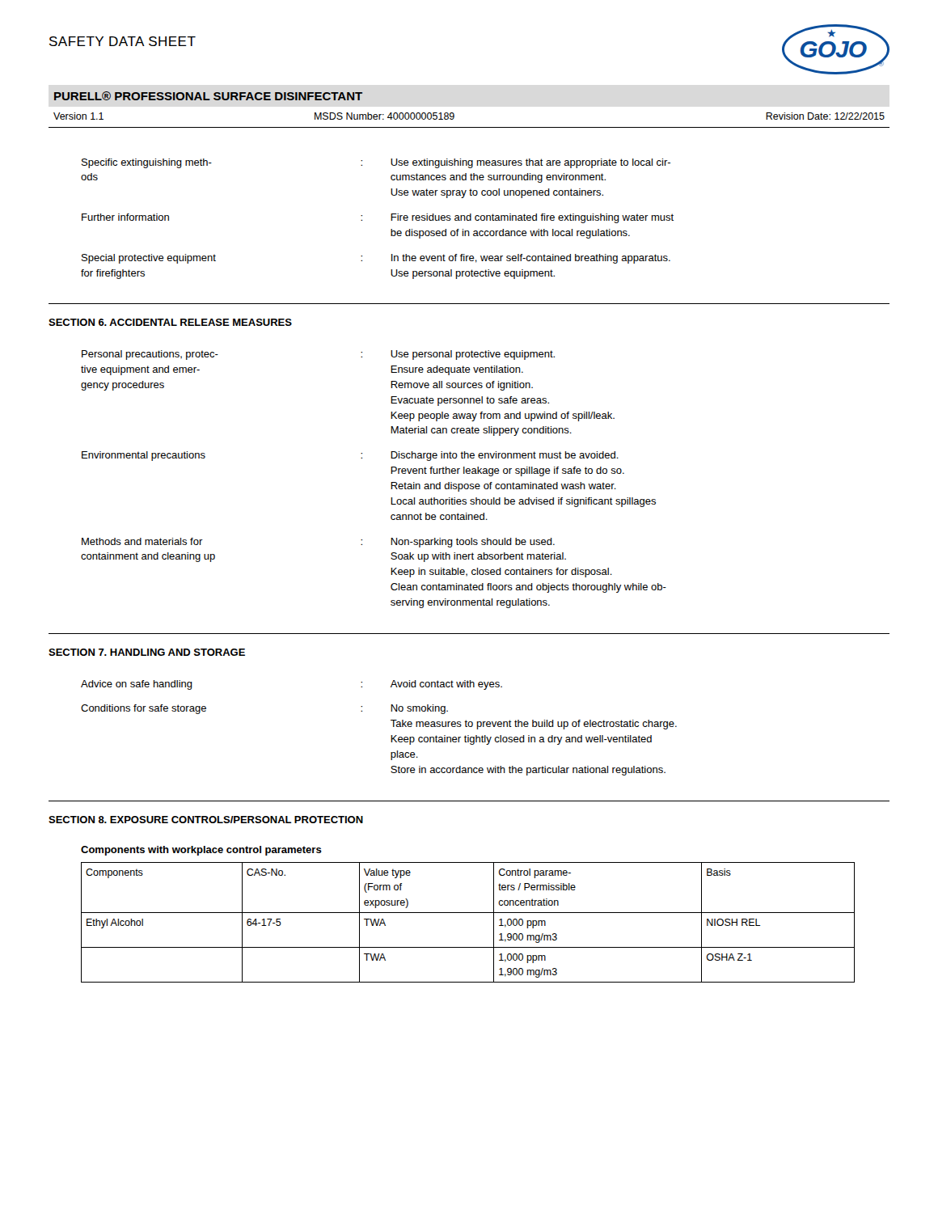SAFETY DATA SHEET
★ GOJO ®
PURELL® PROFESSIONAL SURFACE DISINFECTANT
| Version 1.1 | MSDS Number: 400000005189 | Revision Date: 12/22/2015 |
| Specific extinguishing meth- ods | : | Use extinguishing measures that are appropriate to local cir- cumstances and the surrounding environment. Use water spray to cool unopened containers. |
| Further information | : | Fire residues and contaminated fire extinguishing water must be disposed of in accordance with local regulations. |
| Special protective equipment for firefighters | : | In the event of fire, wear self-contained breathing apparatus. Use personal protective equipment. |
SECTION 6. ACCIDENTAL RELEASE MEASURES
| Personal precautions, protec- tive equipment and emer- gency procedures | : | Use personal protective equipment. Ensure adequate ventilation. Remove all sources of ignition. Evacuate personnel to safe areas. Keep people away from and upwind of spill/leak. Material can create slippery conditions. |
| Environmental precautions | : | Discharge into the environment must be avoided. Prevent further leakage or spillage if safe to do so. Retain and dispose of contaminated wash water. Local authorities should be advised if significant spillages cannot be contained. |
| Methods and materials for containment and cleaning up | : | Non-sparking tools should be used. Soak up with inert absorbent material. Keep in suitable, closed containers for disposal. Clean contaminated floors and objects thoroughly while ob- serving environmental regulations. |
SECTION 7. HANDLING AND STORAGE
| Advice on safe handling | : | Avoid contact with eyes. |
| Conditions for safe storage | : | No smoking. Take measures to prevent the build up of electrostatic charge. Keep container tightly closed in a dry and well-ventilated place. Store in accordance with the particular national regulations. |
SECTION 8. EXPOSURE CONTROLS/PERSONAL PROTECTION
Components with workplace control parameters
| Components | CAS-No. | Value type (Form of exposure) | Control parame- ters / Permissible concentration | Basis |
| --- | --- | --- | --- | --- |
| Ethyl Alcohol | 64-17-5 | TWA | 1,000 ppm 1,900 mg/m3 | NIOSH REL |
| | | TWA | 1,000 ppm 1,900 mg/m3 | OSHA Z-1 |